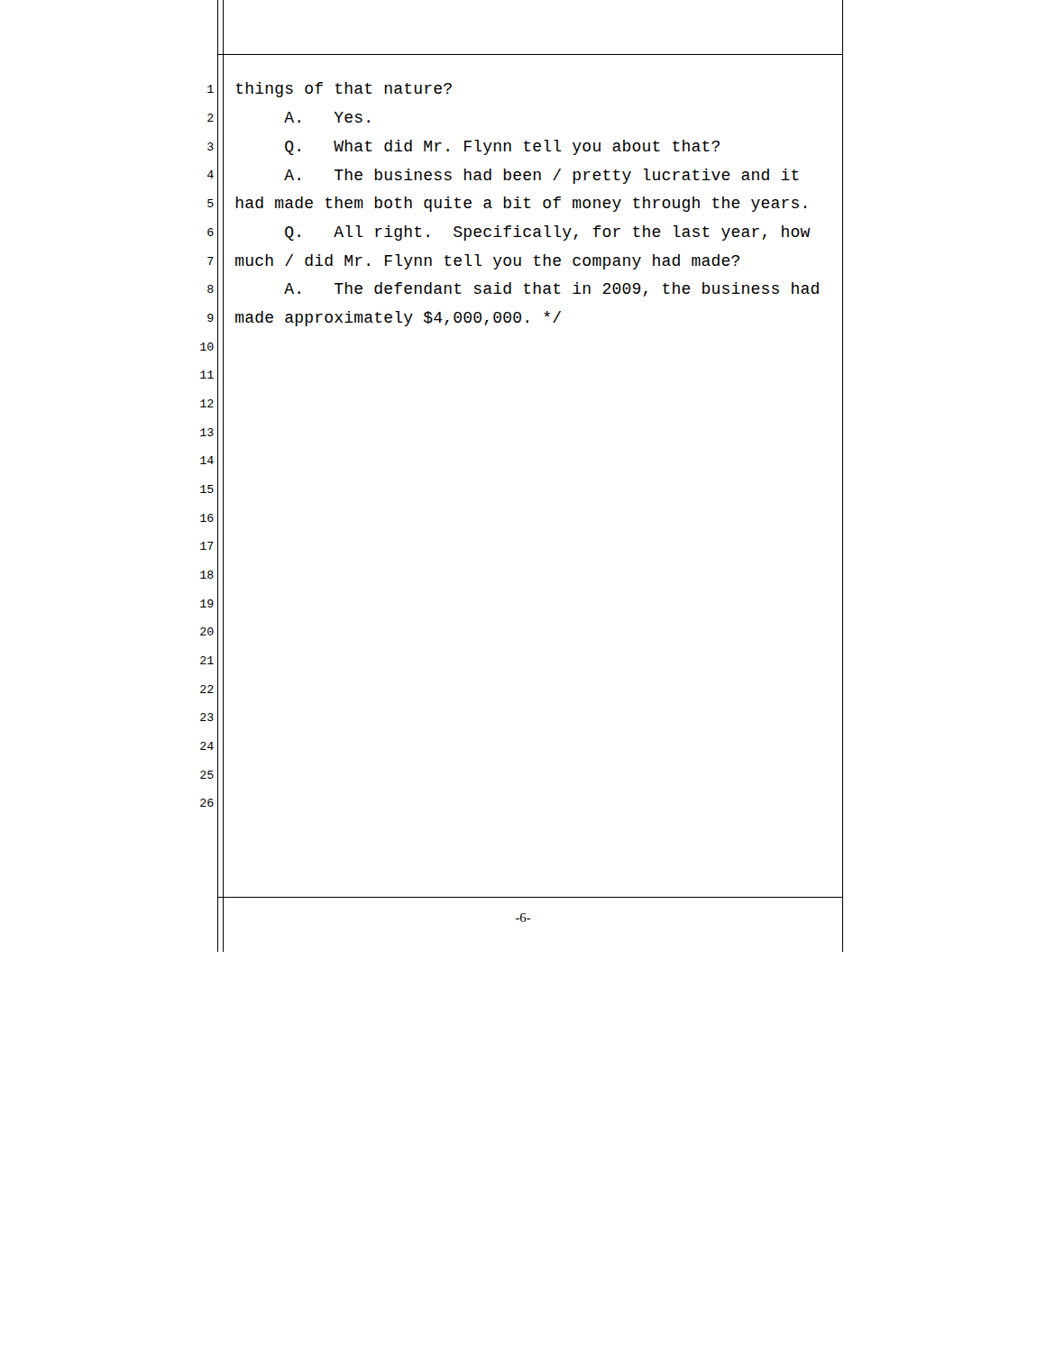1
2
3
4
5
6
7
8
9
10
11
12
13
14
15
16
17
18
19
20
21
22
23
24
25
26
things of that nature? A. Yes. Q. What did Mr. Flynn tell you about that? A. The business had been / pretty lucrative and it had made them both quite a bit of money through the years. Q. All right. Specifically, for the last year, how much / did Mr. Flynn tell you the company had made? A. The defendant said that in 2009, the business had made approximately $4,000,000. */
-6-